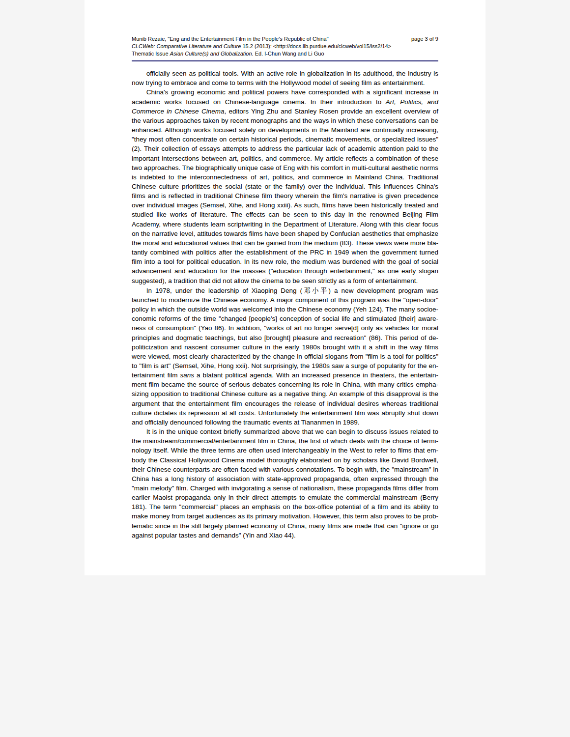Munib Rezaie, "Eng and the Entertainment Film in the People's Republic of China" page 3 of 9
CLCWeb: Comparative Literature and Culture 15.2 (2013): <http://docs.lib.purdue.edu/clcweb/vol15/iss2/14>
Thematic Issue Asian Culture(s) and Globalization. Ed. I-Chun Wang and Li Guo
officially seen as political tools. With an active role in globalization in its adulthood, the industry is now trying to embrace and come to terms with the Hollywood model of seeing film as entertainment.
China's growing economic and political powers have corresponded with a significant increase in academic works focused on Chinese-language cinema. In their introduction to Art, Politics, and Commerce in Chinese Cinema, editors Ying Zhu and Stanley Rosen provide an excellent overview of the various approaches taken by recent monographs and the ways in which these conversations can be enhanced. Although works focused solely on developments in the Mainland are continually increasing, "they most often concentrate on certain historical periods, cinematic movements, or specialized issues" (2). Their collection of essays attempts to address the particular lack of academic attention paid to the important intersections between art, politics, and commerce. My article reflects a combination of these two approaches. The biographically unique case of Eng with his comfort in multi-cultural aesthetic norms is indebted to the interconnectedness of art, politics, and commerce in Mainland China. Traditional Chinese culture prioritizes the social (state or the family) over the individual. This influences China's films and is reflected in traditional Chinese film theory wherein the film's narrative is given precedence over individual images (Semsel, Xihe, and Hong xxiii). As such, films have been historically treated and studied like works of literature. The effects can be seen to this day in the renowned Beijing Film Academy, where students learn scriptwriting in the Department of Literature. Along with this clear focus on the narrative level, attitudes towards films have been shaped by Confucian aesthetics that emphasize the moral and educational values that can be gained from the medium (83). These views were more blatantly combined with politics after the establishment of the PRC in 1949 when the government turned film into a tool for political education. In its new role, the medium was burdened with the goal of social advancement and education for the masses ("education through entertainment," as one early slogan suggested), a tradition that did not allow the cinema to be seen strictly as a form of entertainment.
In 1978, under the leadership of Xiaoping Deng (邓小平) a new development program was launched to modernize the Chinese economy. A major component of this program was the "open-door" policy in which the outside world was welcomed into the Chinese economy (Yeh 124). The many socioeconomic reforms of the time "changed [people's] conception of social life and stimulated [their] awareness of consumption" (Yao 86). In addition, "works of art no longer serve[d] only as vehicles for moral principles and dogmatic teachings, but also [brought] pleasure and recreation" (86). This period of depoliticization and nascent consumer culture in the early 1980s brought with it a shift in the way films were viewed, most clearly characterized by the change in official slogans from "film is a tool for politics" to "film is art" (Semsel, Xihe, Hong xxii). Not surprisingly, the 1980s saw a surge of popularity for the entertainment film sans a blatant political agenda. With an increased presence in theaters, the entertainment film became the source of serious debates concerning its role in China, with many critics emphasizing opposition to traditional Chinese culture as a negative thing. An example of this disapproval is the argument that the entertainment film encourages the release of individual desires whereas traditional culture dictates its repression at all costs. Unfortunately the entertainment film was abruptly shut down and officially denounced following the traumatic events at Tiananmen in 1989.
It is in the unique context briefly summarized above that we can begin to discuss issues related to the mainstream/commercial/entertainment film in China, the first of which deals with the choice of terminology itself. While the three terms are often used interchangeably in the West to refer to films that embody the Classical Hollywood Cinema model thoroughly elaborated on by scholars like David Bordwell, their Chinese counterparts are often faced with various connotations. To begin with, the "mainstream" in China has a long history of association with state-approved propaganda, often expressed through the "main melody" film. Charged with invigorating a sense of nationalism, these propaganda films differ from earlier Maoist propaganda only in their direct attempts to emulate the commercial mainstream (Berry 181). The term "commercial" places an emphasis on the box-office potential of a film and its ability to make money from target audiences as its primary motivation. However, this term also proves to be problematic since in the still largely planned economy of China, many films are made that can "ignore or go against popular tastes and demands" (Yin and Xiao 44).